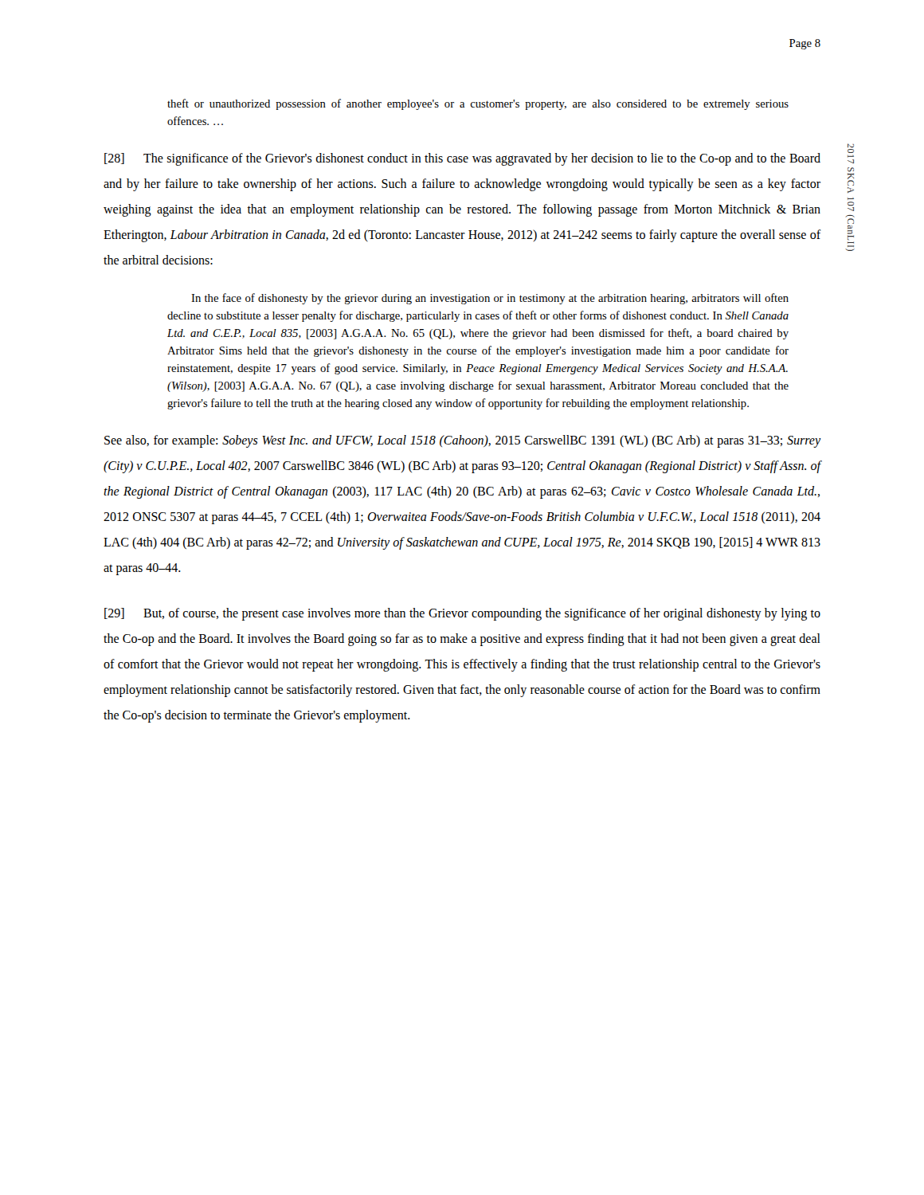Page 8
2017 SKCA 107 (CanLII)
theft or unauthorized possession of another employee's or a customer's property, are also considered to be extremely serious offences. …
[28] The significance of the Grievor's dishonest conduct in this case was aggravated by her decision to lie to the Co-op and to the Board and by her failure to take ownership of her actions. Such a failure to acknowledge wrongdoing would typically be seen as a key factor weighing against the idea that an employment relationship can be restored. The following passage from Morton Mitchnick & Brian Etherington, Labour Arbitration in Canada, 2d ed (Toronto: Lancaster House, 2012) at 241–242 seems to fairly capture the overall sense of the arbitral decisions:
In the face of dishonesty by the grievor during an investigation or in testimony at the arbitration hearing, arbitrators will often decline to substitute a lesser penalty for discharge, particularly in cases of theft or other forms of dishonest conduct. In Shell Canada Ltd. and C.E.P., Local 835, [2003] A.G.A.A. No. 65 (QL), where the grievor had been dismissed for theft, a board chaired by Arbitrator Sims held that the grievor's dishonesty in the course of the employer's investigation made him a poor candidate for reinstatement, despite 17 years of good service. Similarly, in Peace Regional Emergency Medical Services Society and H.S.A.A. (Wilson), [2003] A.G.A.A. No. 67 (QL), a case involving discharge for sexual harassment, Arbitrator Moreau concluded that the grievor's failure to tell the truth at the hearing closed any window of opportunity for rebuilding the employment relationship.
See also, for example: Sobeys West Inc. and UFCW, Local 1518 (Cahoon), 2015 CarswellBC 1391 (WL) (BC Arb) at paras 31–33; Surrey (City) v C.U.P.E., Local 402, 2007 CarswellBC 3846 (WL) (BC Arb) at paras 93–120; Central Okanagan (Regional District) v Staff Assn. of the Regional District of Central Okanagan (2003), 117 LAC (4th) 20 (BC Arb) at paras 62–63; Cavic v Costco Wholesale Canada Ltd., 2012 ONSC 5307 at paras 44–45, 7 CCEL (4th) 1; Overwaitea Foods/Save-on-Foods British Columbia v U.F.C.W., Local 1518 (2011), 204 LAC (4th) 404 (BC Arb) at paras 42–72; and University of Saskatchewan and CUPE, Local 1975, Re, 2014 SKQB 190, [2015] 4 WWR 813 at paras 40–44.
[29] But, of course, the present case involves more than the Grievor compounding the significance of her original dishonesty by lying to the Co-op and the Board. It involves the Board going so far as to make a positive and express finding that it had not been given a great deal of comfort that the Grievor would not repeat her wrongdoing. This is effectively a finding that the trust relationship central to the Grievor's employment relationship cannot be satisfactorily restored. Given that fact, the only reasonable course of action for the Board was to confirm the Co-op's decision to terminate the Grievor's employment.